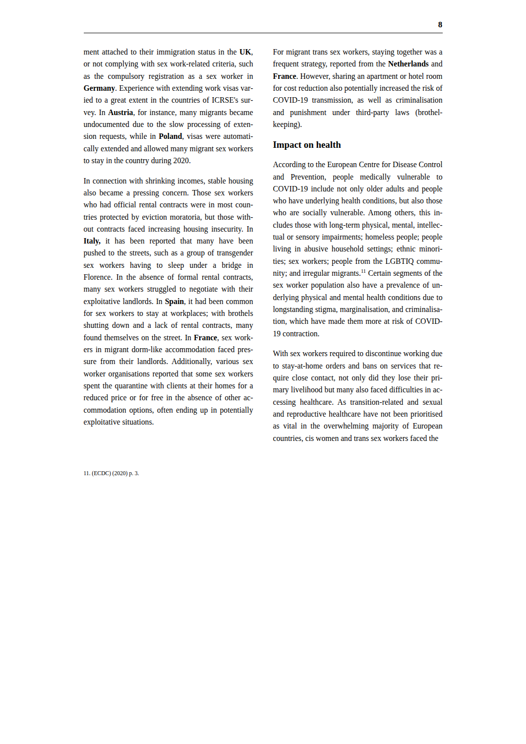8
ment attached to their immigration status in the UK, or not complying with sex work-related criteria, such as the compulsory registration as a sex worker in Germany. Experience with extending work visas varied to a great extent in the countries of ICRSE's survey. In Austria, for instance, many migrants became undocumented due to the slow processing of extension requests, while in Poland, visas were automatically extended and allowed many migrant sex workers to stay in the country during 2020.
In connection with shrinking incomes, stable housing also became a pressing concern. Those sex workers who had official rental contracts were in most countries protected by eviction moratoria, but those without contracts faced increasing housing insecurity. In Italy, it has been reported that many have been pushed to the streets, such as a group of transgender sex workers having to sleep under a bridge in Florence. In the absence of formal rental contracts, many sex workers struggled to negotiate with their exploitative landlords. In Spain, it had been common for sex workers to stay at workplaces; with brothels shutting down and a lack of rental contracts, many found themselves on the street. In France, sex workers in migrant dorm-like accommodation faced pressure from their landlords. Additionally, various sex worker organisations reported that some sex workers spent the quarantine with clients at their homes for a reduced price or for free in the absence of other accommodation options, often ending up in potentially exploitative situations.
For migrant trans sex workers, staying together was a frequent strategy, reported from the Netherlands and France. However, sharing an apartment or hotel room for cost reduction also potentially increased the risk of COVID-19 transmission, as well as criminalisation and punishment under third-party laws (brothel-keeping).
Impact on health
According to the European Centre for Disease Control and Prevention, people medically vulnerable to COVID-19 include not only older adults and people who have underlying health conditions, but also those who are socially vulnerable. Among others, this includes those with long-term physical, mental, intellectual or sensory impairments; homeless people; people living in abusive household settings; ethnic minorities; sex workers; people from the LGBTIQ community; and irregular migrants.11 Certain segments of the sex worker population also have a prevalence of underlying physical and mental health conditions due to longstanding stigma, marginalisation, and criminalisation, which have made them more at risk of COVID-19 contraction.
With sex workers required to discontinue working due to stay-at-home orders and bans on services that require close contact, not only did they lose their primary livelihood but many also faced difficulties in accessing healthcare. As transition-related and sexual and reproductive healthcare have not been prioritised as vital in the overwhelming majority of European countries, cis women and trans sex workers faced the
11. (ECDC) (2020) p. 3.